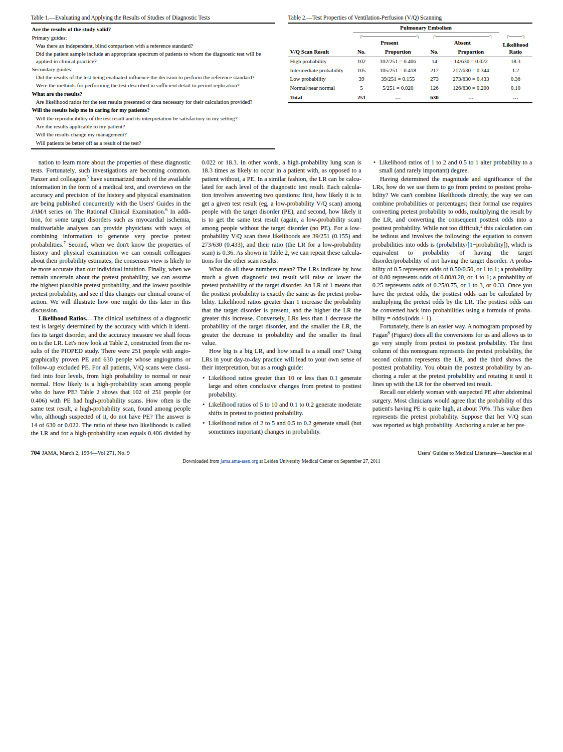Table 1.—Evaluating and Applying the Results of Studies of Diagnostic Tests
| Are the results of the study valid? |
| Primary guides: |
| Was there an independent, blind comparison with a reference standard? |
| Did the patient sample include an appropriate spectrum of patients to whom the diagnostic test will be applied in clinical practice? |
| Secondary guides: |
| Did the results of the test being evaluated influence the decision to perform the reference standard? |
| Were the methods for performing the test described in sufficient detail to permit replication? |
| What are the results? |
| Are likelihood ratios for the test results presented or data necessary for their calculation provided? |
| Will the results help me in caring for my patients? |
| Will the reproducibility of the test result and its interpretation be satisfactory in my setting? |
| Are the results applicable to my patient? |
| Will the results change my management? |
| Will patients be better off as a result of the test? |
Table 2.—Test Properties of Ventilation-Perfusion (V/Q) Scanning
| | Pulmonary Embolism | |
| | ┌————————————┐ | ┌————————————┐ | ┌———┐ |
| | Present | Absent | Likelihood Ratio |
| V/Q Scan Result | No. | Proportion | No. | Proportion |
| High probability | 102 | 102/251 = 0.406 | 14 | 14/630 = 0.022 | 18.3 |
| Intermediate probability | 105 | 105/251 = 0.418 | 217 | 217/630 = 0.344 | 1.2 |
| Low probability | 39 | 39/251 = 0.155 | 273 | 273/630 = 0.433 | 0.36 |
| Normal/near normal | 5 | 5/251 = 0.020 | 126 | 126/630 = 0.200 | 0.10 |
| Total | 251 | … | 630 | … | … |
nation to learn more about the properties of these diagnostic tests. Fortunately, such investigations are becoming common. Panzer and colleagues5 have summarized much of the available information in the form of a medical text, and overviews on the accuracy and precision of the history and physical examination are being published concurrently with the Users' Guides in the JAMA series on The Rational Clinical Examination.6 In addition, for some target disorders such as myocardial ischemia, multivariable analyses can provide physicians with ways of combining information to generate very precise pretest probabilities.7 Second, when we don't know the properties of history and physical examination we can consult colleagues about their probability estimates; the consensus view is likely to be more accurate than our individual intuition. Finally, when we remain uncertain about the pretest probability, we can assume the highest plausible pretest probability, and the lowest possible pretest probability, and see if this changes our clinical course of action. We will illustrate how one might do this later in this discussion.
Likelihood Ratios.—The clinical usefulness of a diagnostic test is largely determined by the accuracy with which it identifies its target disorder, and the accuracy measure we shall focus on is the LR. Let's now look at Table 2, constructed from the results of the PIOPED study. There were 251 people with angiographically proven PE and 630 people whose angiograms or follow-up excluded PE. For all patients, V/Q scans were classified into four levels, from high probability to normal or near normal. How likely is a high-probability scan among people who do have PE? Table 2 shows that 102 of 251 people (or 0.406) with PE had high-probability scans. How often is the same test result, a high-probability scan, found among people who, although suspected of it, do not have PE? The answer is 14 of 630 or 0.022. The ratio of these two likelihoods is called the LR and for a high-probability scan equals 0.406 divided by 0.022 or 18.3. In other words, a high-probability lung scan is 18.3 times as likely to occur in a patient with, as opposed to a patient without, a PE. In a similar fashion, the LR can be calculated for each level of the diagnostic test result. Each calculation involves answering two questions: first, how likely it is to get a given test result (eg, a low-probability V/Q scan) among people with the target disorder (PE), and second, how likely it is to get the same test result (again, a low-probability scan) among people without the target disorder (no PE). For a low-probability V/Q scan these likelihoods are 39/251 (0.155) and 273/630 (0.433), and their ratio (the LR for a low-probability scan) is 0.36. As shown in Table 2, we can repeat these calculations for the other scan results.
What do all these numbers mean? The LRs indicate by how much a given diagnostic test result will raise or lower the pretest probability of the target disorder. An LR of 1 means that the posttest probability is exactly the same as the pretest probability. Likelihood ratios greater than 1 increase the probability that the target disorder is present, and the higher the LR the greater this increase. Conversely, LRs less than 1 decrease the probability of the target disorder, and the smaller the LR, the greater the decrease in probability and the smaller its final value.
How big is a big LR, and how small is a small one? Using LRs in your day-to-day practice will lead to your own sense of their interpretation, but as a rough guide:
Likelihood ratios greater than 10 or less than 0.1 generate large and often conclusive changes from pretest to posttest probability.
Likelihood ratios of 5 to 10 and 0.1 to 0.2 generate moderate shifts in pretest to posttest probability.
Likelihood ratios of 2 to 5 and 0.5 to 0.2 generate small (but sometimes important) changes in probability.
Likelihood ratios of 1 to 2 and 0.5 to 1 alter probability to a small (and rarely important) degree.
Having determined the magnitude and significance of the LRs, how do we use them to go from pretest to posttest probability? We can't combine likelihoods directly, the way we can combine probabilities or percentages; their formal use requires converting pretest probability to odds, multiplying the result by the LR, and converting the consequent posttest odds into a posttest probability. While not too difficult,2 this calculation can be tedious and involves the following: the equation to convert probabilities into odds is (probability/[1−probability]), which is equivalent to probability of having the target disorder/probability of not having the target disorder. A probability of 0.5 represents odds of 0.50/0.50, or 1 to 1; a probability of 0.80 represents odds of 0.80/0.20, or 4 to 1; a probability of 0.25 represents odds of 0.25/0.75, or 1 to 3, or 0.33. Once you have the pretest odds, the posttest odds can be calculated by multiplying the pretest odds by the LR. The posttest odds can be converted back into probabilities using a formula of probability = odds/(odds + 1).
Fortunately, there is an easier way. A nomogram proposed by Fagan8 (Figure) does all the conversions for us and allows us to go very simply from pretest to posttest probability. The first column of this nomogram represents the pretest probability, the second column represents the LR, and the third shows the posttest probability. You obtain the posttest probability by anchoring a ruler at the pretest probability and rotating it until it lines up with the LR for the observed test result.
Recall our elderly woman with suspected PE after abdominal surgery. Most clinicians would agree that the probability of this patient's having PE is quite high, at about 70%. This value then represents the pretest probability. Suppose that her V/Q scan was reported as high probability. Anchoring a ruler at her pre-
704 JAMA, March 2, 1994—Vol 271, No. 9
Users' Guides to Medical Literature—Jaeschke et al
Downloaded from jama.ama-assn.org at Leiden University Medical Center on September 27, 2011